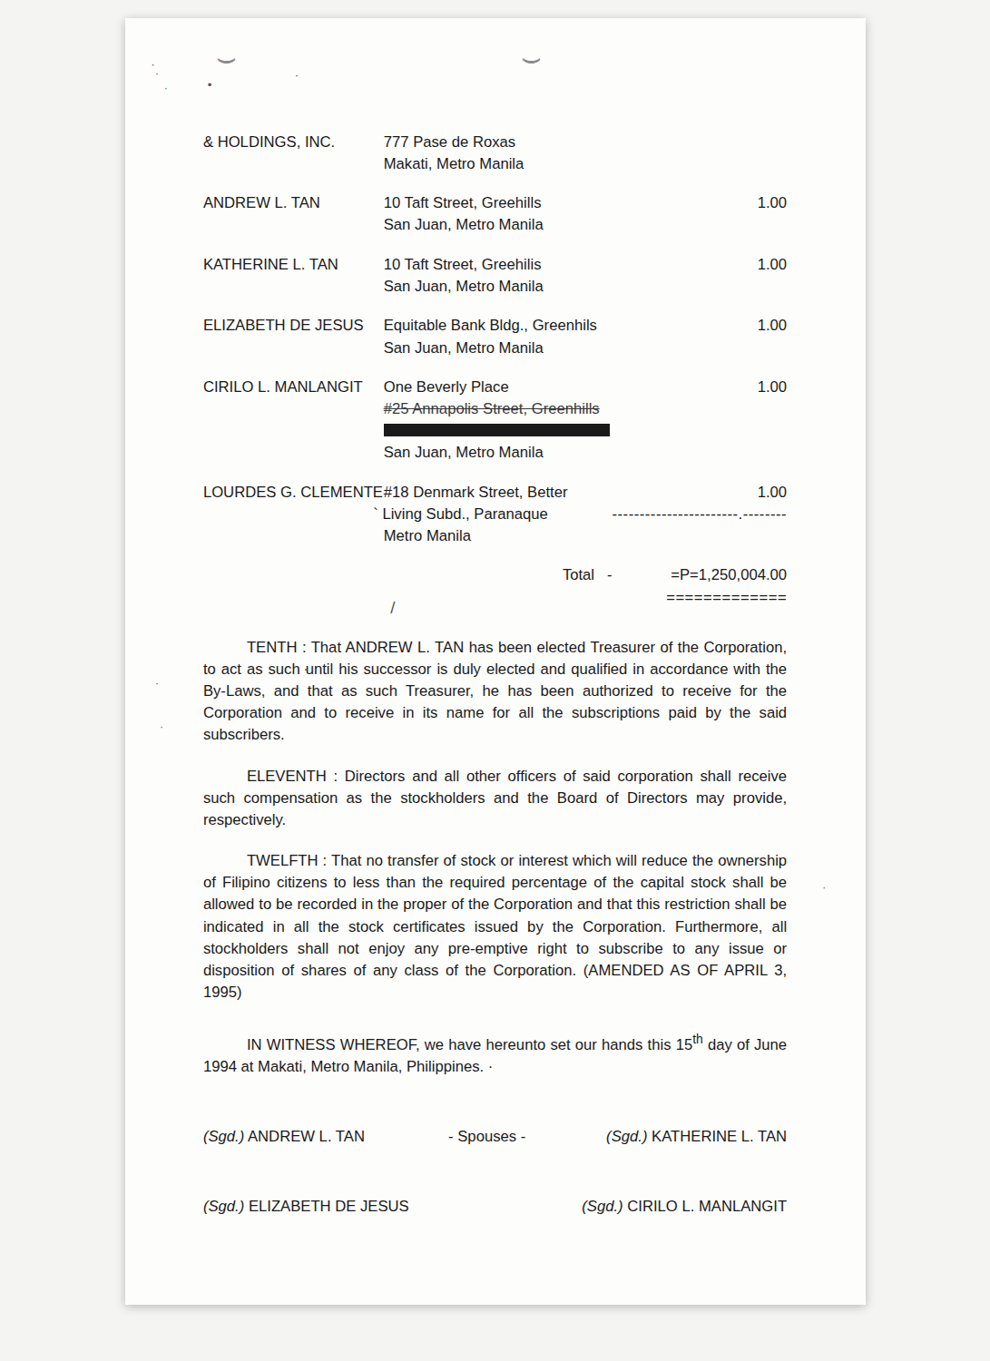⌣ ⌣ · · •
· · · · ·
| & HOLDINGS, INC. | 777 Pase de Roxas Makati, Metro Manila | |
| ANDREW L. TAN | 10 Taft Street, Greehills San Juan, Metro Manila | 1.00 |
| KATHERINE L. TAN | 10 Taft Street, Greehilis San Juan, Metro Manila | 1.00 |
| ELIZABETH DE JESUS | Equitable Bank Bldg., Greenhils San Juan, Metro Manila | 1.00 |
| CIRILO L. MANLANGIT | One Beverly Place #25 Annapolis Street, Greenhills San Juan, Metro Manila | 1.00 |
| LOURDES G. CLEMENTE | #18 Denmark Street, Better ` Living Subd., Paranaque Metro Manila | 1.00 -----------------------.-------- |
| | Total - | =P=1,250,004.00 ============= |
TENTH : That ANDREW L. TAN has been elected Treasurer of the Corporation, to act as such until his successor is duly elected and qualified in accordance with the By-Laws, and that as such Treasurer, he has been authorized to receive for the Corporation and to receive in its name for all the subscriptions paid by the said subscribers.
ELEVENTH : Directors and all other officers of said corporation shall receive such compensation as the stockholders and the Board of Directors may provide, respectively.
TWELFTH : That no transfer of stock or interest which will reduce the ownership of Filipino citizens to less than the required percentage of the capital stock shall be allowed to be recorded in the proper of the Corporation and that this restriction shall be indicated in all the stock certificates issued by the Corporation. Furthermore, all stockholders shall not enjoy any pre-emptive right to subscribe to any issue or disposition of shares of any class of the Corporation. (AMENDED AS OF APRIL 3, 1995)
IN WITNESS WHEREOF, we have hereunto set our hands this 15th day of June 1994 at Makati, Metro Manila, Philippines. ·
/ ·
(Sgd.) ANDREW L. TAN  - Spouses - (Sgd.) KATHERINE L. TAN
(Sgd.) ELIZABETH DE JESUS (Sgd.) CIRILO L. MANLANGIT